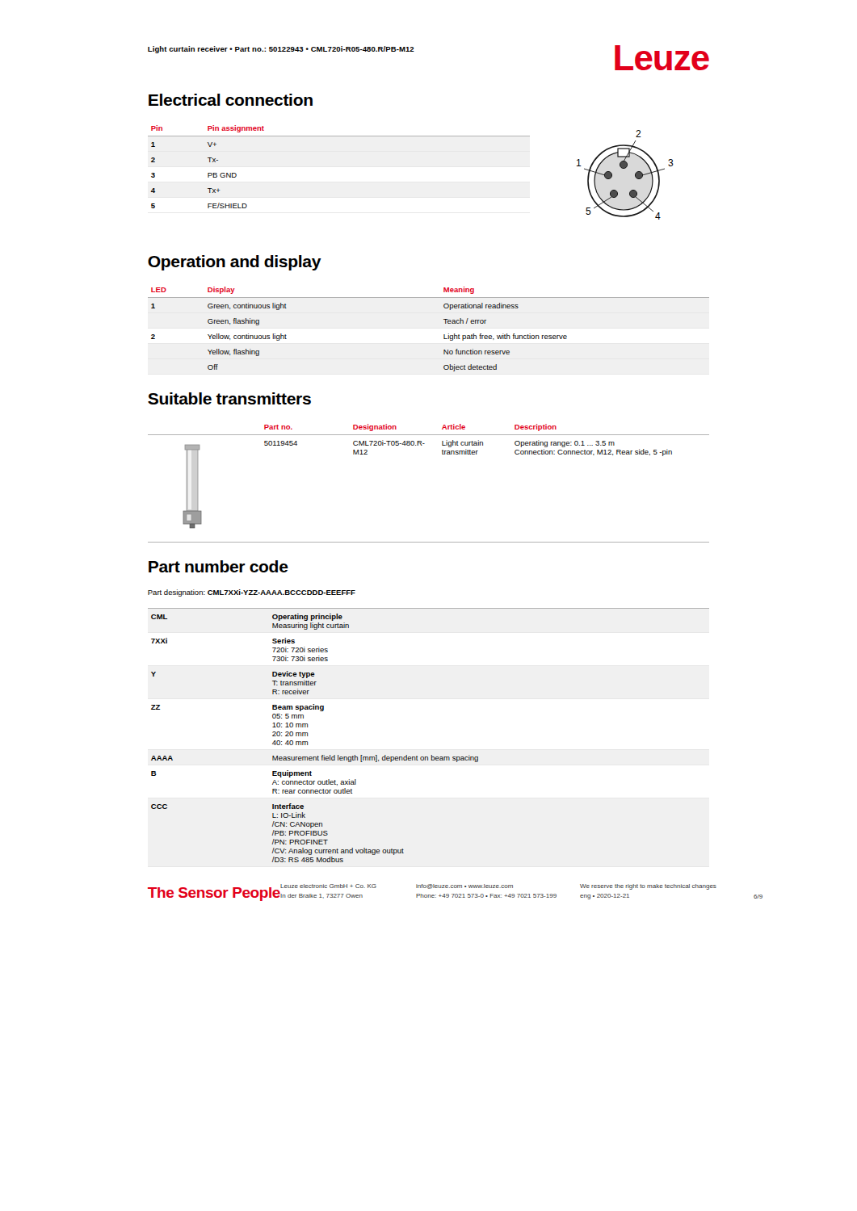Light curtain receiver • Part no.: 50122943 • CML720i-R05-480.R/PB-M12
Leuze
Electrical connection
| Pin | Pin assignment |
| --- | --- |
| 1 | V+ |
| 2 | Tx- |
| 3 | PB GND |
| 4 | Tx+ |
| 5 | FE/SHIELD |
2 1 3 5 4
Operation and display
| LED | Display | Meaning |
| --- | --- | --- |
| 1 | Green, continuous light | Operational readiness |
| | Green, flashing | Teach / error |
| 2 | Yellow, continuous light | Light path free, with function reserve |
| | Yellow, flashing | No function reserve |
| | Off | Object detected |
Suitable transmitters
| | Part no. | Designation | Article | Description |
| --- | --- | --- | --- | --- |
| | 50119454 | CML720i-T05-480.R-M12 | Light curtain transmitter | Operating range: 0.1 ... 3.5 m Connection: Connector, M12, Rear side, 5 -pin |
Part number code
Part designation: CML7XXi-YZZ-AAAA.BCCCDDD-EEEFFF
| CML | Operating principle Measuring light curtain |
| 7XXi | Series 720i: 720i series 730i: 730i series |
| Y | Device type T: transmitter R: receiver |
| ZZ | Beam spacing 05: 5 mm 10: 10 mm 20: 20 mm 40: 40 mm |
| AAAA | Measurement field length [mm], dependent on beam spacing |
| B | Equipment A: connector outlet, axial R: rear connector outlet |
| CCC | Interface L: IO-Link /CN: CANopen /PB: PROFIBUS /PN: PROFINET /CV: Analog current and voltage output /D3: RS 485 Modbus |
The Sensor People
Leuze electronic GmbH + Co. KG
In der Braike 1, 73277 Owen
info@leuze.com • www.leuze.com
Phone: +49 7021 573-0 • Fax: +49 7021 573-199
We reserve the right to make technical changes
eng • 2020-12-21
6/9